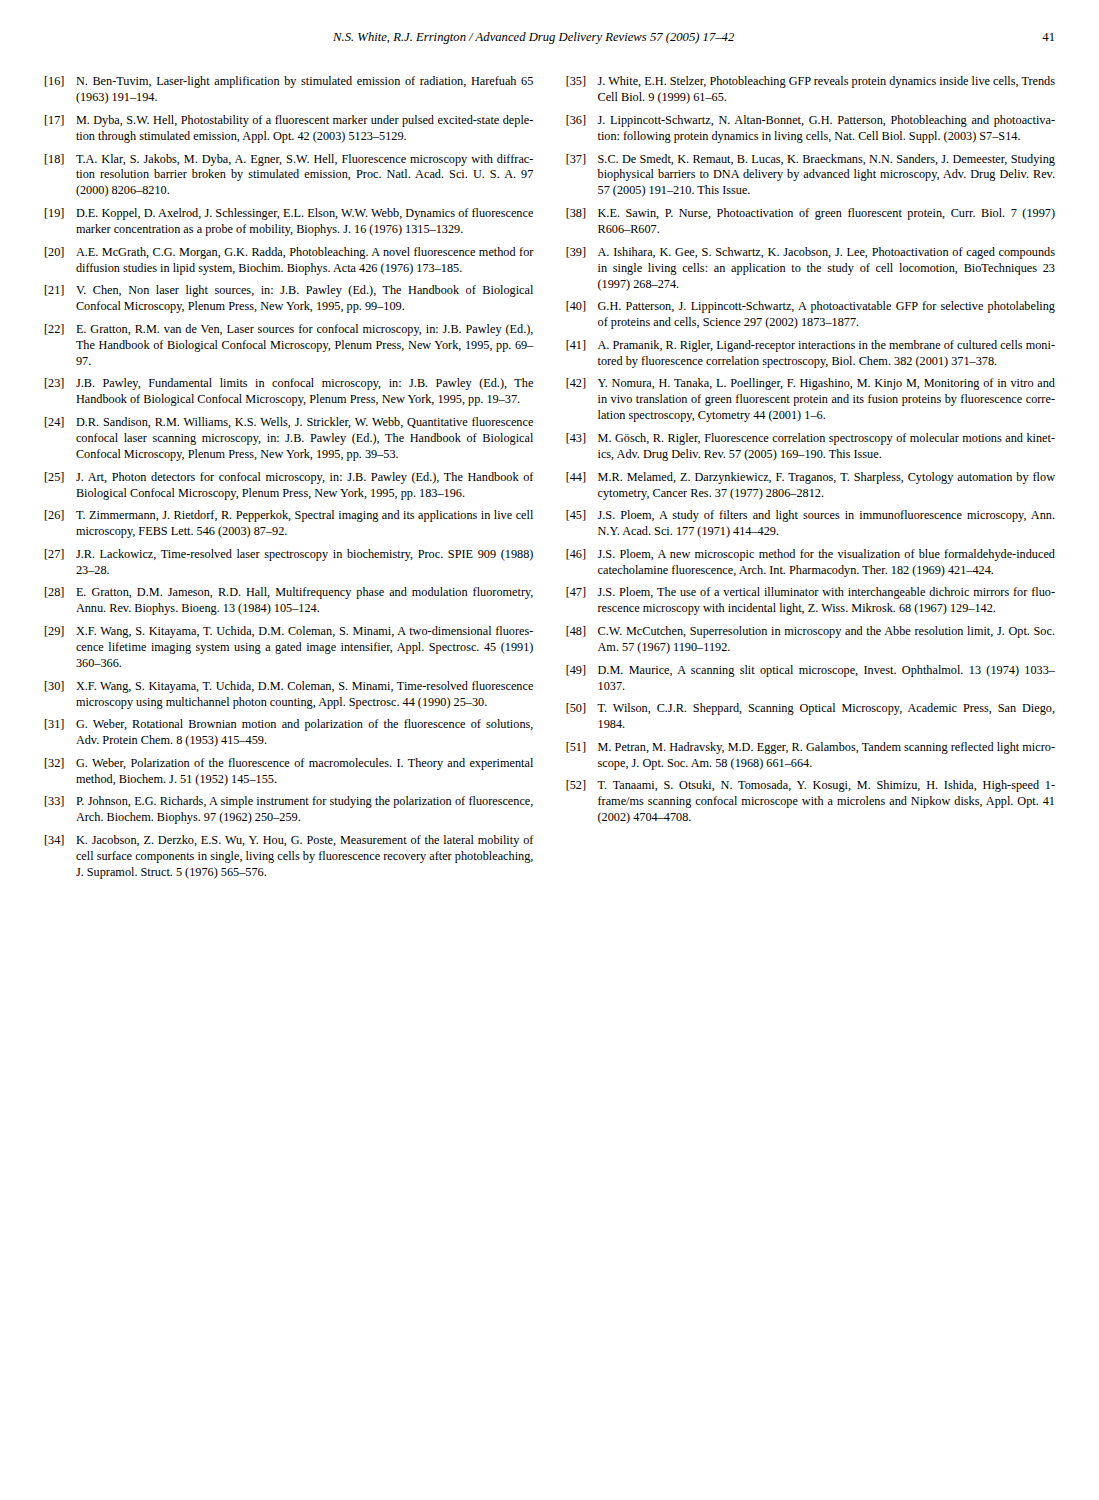N.S. White, R.J. Errington / Advanced Drug Delivery Reviews 57 (2005) 17–42 41
N. Ben-Tuvim, Laser-light amplification by stimulated emission of radiation, Harefuah 65 (1963) 191–194.
M. Dyba, S.W. Hell, Photostability of a fluorescent marker under pulsed excited-state depletion through stimulated emission, Appl. Opt. 42 (2003) 5123–5129.
T.A. Klar, S. Jakobs, M. Dyba, A. Egner, S.W. Hell, Fluorescence microscopy with diffraction resolution barrier broken by stimulated emission, Proc. Natl. Acad. Sci. U. S. A. 97 (2000) 8206–8210.
D.E. Koppel, D. Axelrod, J. Schlessinger, E.L. Elson, W.W. Webb, Dynamics of fluorescence marker concentration as a probe of mobility, Biophys. J. 16 (1976) 1315–1329.
A.E. McGrath, C.G. Morgan, G.K. Radda, Photobleaching. A novel fluorescence method for diffusion studies in lipid system, Biochim. Biophys. Acta 426 (1976) 173–185.
V. Chen, Non laser light sources, in: J.B. Pawley (Ed.), The Handbook of Biological Confocal Microscopy, Plenum Press, New York, 1995, pp. 99–109.
E. Gratton, R.M. van de Ven, Laser sources for confocal microscopy, in: J.B. Pawley (Ed.), The Handbook of Biological Confocal Microscopy, Plenum Press, New York, 1995, pp. 69–97.
J.B. Pawley, Fundamental limits in confocal microscopy, in: J.B. Pawley (Ed.), The Handbook of Biological Confocal Microscopy, Plenum Press, New York, 1995, pp. 19–37.
D.R. Sandison, R.M. Williams, K.S. Wells, J. Strickler, W. Webb, Quantitative fluorescence confocal laser scanning microscopy, in: J.B. Pawley (Ed.), The Handbook of Biological Confocal Microscopy, Plenum Press, New York, 1995, pp. 39–53.
J. Art, Photon detectors for confocal microscopy, in: J.B. Pawley (Ed.), The Handbook of Biological Confocal Microscopy, Plenum Press, New York, 1995, pp. 183–196.
T. Zimmermann, J. Rietdorf, R. Pepperkok, Spectral imaging and its applications in live cell microscopy, FEBS Lett. 546 (2003) 87–92.
J.R. Lackowicz, Time-resolved laser spectroscopy in biochemistry, Proc. SPIE 909 (1988) 23–28.
E. Gratton, D.M. Jameson, R.D. Hall, Multifrequency phase and modulation fluorometry, Annu. Rev. Biophys. Bioeng. 13 (1984) 105–124.
X.F. Wang, S. Kitayama, T. Uchida, D.M. Coleman, S. Minami, A two-dimensional fluorescence lifetime imaging system using a gated image intensifier, Appl. Spectrosc. 45 (1991) 360–366.
X.F. Wang, S. Kitayama, T. Uchida, D.M. Coleman, S. Minami, Time-resolved fluorescence microscopy using multichannel photon counting, Appl. Spectrosc. 44 (1990) 25–30.
G. Weber, Rotational Brownian motion and polarization of the fluorescence of solutions, Adv. Protein Chem. 8 (1953) 415–459.
G. Weber, Polarization of the fluorescence of macromolecules. I. Theory and experimental method, Biochem. J. 51 (1952) 145–155.
P. Johnson, E.G. Richards, A simple instrument for studying the polarization of fluorescence, Arch. Biochem. Biophys. 97 (1962) 250–259.
K. Jacobson, Z. Derzko, E.S. Wu, Y. Hou, G. Poste, Measurement of the lateral mobility of cell surface components in single, living cells by fluorescence recovery after photobleaching, J. Supramol. Struct. 5 (1976) 565–576.
J. White, E.H. Stelzer, Photobleaching GFP reveals protein dynamics inside live cells, Trends Cell Biol. 9 (1999) 61–65.
J. Lippincott-Schwartz, N. Altan-Bonnet, G.H. Patterson, Photobleaching and photoactivation: following protein dynamics in living cells, Nat. Cell Biol. Suppl. (2003) S7–S14.
S.C. De Smedt, K. Remaut, B. Lucas, K. Braeckmans, N.N. Sanders, J. Demeester, Studying biophysical barriers to DNA delivery by advanced light microscopy, Adv. Drug Deliv. Rev. 57 (2005) 191–210. This Issue.
K.E. Sawin, P. Nurse, Photoactivation of green fluorescent protein, Curr. Biol. 7 (1997) R606–R607.
A. Ishihara, K. Gee, S. Schwartz, K. Jacobson, J. Lee, Photoactivation of caged compounds in single living cells: an application to the study of cell locomotion, BioTechniques 23 (1997) 268–274.
G.H. Patterson, J. Lippincott-Schwartz, A photoactivatable GFP for selective photolabeling of proteins and cells, Science 297 (2002) 1873–1877.
A. Pramanik, R. Rigler, Ligand-receptor interactions in the membrane of cultured cells monitored by fluorescence correlation spectroscopy, Biol. Chem. 382 (2001) 371–378.
Y. Nomura, H. Tanaka, L. Poellinger, F. Higashino, M. Kinjo M, Monitoring of in vitro and in vivo translation of green fluorescent protein and its fusion proteins by fluorescence correlation spectroscopy, Cytometry 44 (2001) 1–6.
M. Gösch, R. Rigler, Fluorescence correlation spectroscopy of molecular motions and kinetics, Adv. Drug Deliv. Rev. 57 (2005) 169–190. This Issue.
M.R. Melamed, Z. Darzynkiewicz, F. Traganos, T. Sharpless, Cytology automation by flow cytometry, Cancer Res. 37 (1977) 2806–2812.
J.S. Ploem, A study of filters and light sources in immunofluorescence microscopy, Ann. N.Y. Acad. Sci. 177 (1971) 414–429.
J.S. Ploem, A new microscopic method for the visualization of blue formaldehyde-induced catecholamine fluorescence, Arch. Int. Pharmacodyn. Ther. 182 (1969) 421–424.
J.S. Ploem, The use of a vertical illuminator with interchangeable dichroic mirrors for fluorescence microscopy with incidental light, Z. Wiss. Mikrosk. 68 (1967) 129–142.
C.W. McCutchen, Superresolution in microscopy and the Abbe resolution limit, J. Opt. Soc. Am. 57 (1967) 1190–1192.
D.M. Maurice, A scanning slit optical microscope, Invest. Ophthalmol. 13 (1974) 1033–1037.
T. Wilson, C.J.R. Sheppard, Scanning Optical Microscopy, Academic Press, San Diego, 1984.
M. Petran, M. Hadravsky, M.D. Egger, R. Galambos, Tandem scanning reflected light microscope, J. Opt. Soc. Am. 58 (1968) 661–664.
T. Tanaami, S. Otsuki, N. Tomosada, Y. Kosugi, M. Shimizu, H. Ishida, High-speed 1-frame/ms scanning confocal microscope with a microlens and Nipkow disks, Appl. Opt. 41 (2002) 4704–4708.